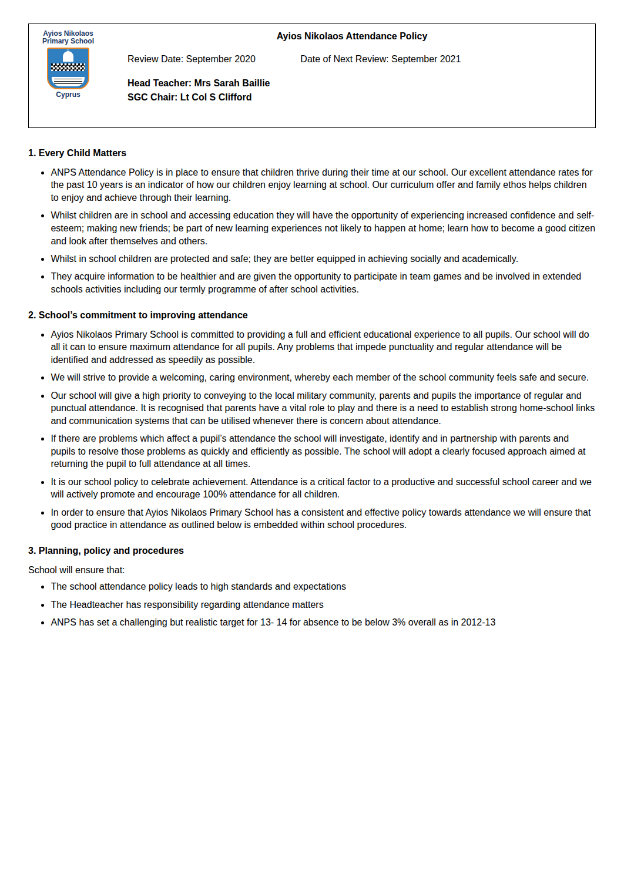Ayios Nikolaos
Primary School
Cyprus
Ayios Nikolaos Attendance Policy
Review Date: September 2020 Date of Next Review: September 2021
Head Teacher: Mrs Sarah Baillie
SGC Chair: Lt Col S Clifford
1. Every Child Matters
ANPS Attendance Policy is in place to ensure that children thrive during their time at our school. Our excellent attendance rates for the past 10 years is an indicator of how our children enjoy learning at school. Our curriculum offer and family ethos helps children to enjoy and achieve through their learning.
Whilst children are in school and accessing education they will have the opportunity of experiencing increased confidence and self-esteem; making new friends; be part of new learning experiences not likely to happen at home; learn how to become a good citizen and look after themselves and others.
Whilst in school children are protected and safe; they are better equipped in achieving socially and academically.
They acquire information to be healthier and are given the opportunity to participate in team games and be involved in extended schools activities including our termly programme of after school activities.
2. School’s commitment to improving attendance
Ayios Nikolaos Primary School is committed to providing a full and efficient educational experience to all pupils. Our school will do all it can to ensure maximum attendance for all pupils. Any problems that impede punctuality and regular attendance will be identified and addressed as speedily as possible.
We will strive to provide a welcoming, caring environment, whereby each member of the school community feels safe and secure.
Our school will give a high priority to conveying to the local military community, parents and pupils the importance of regular and punctual attendance. It is recognised that parents have a vital role to play and there is a need to establish strong home-school links and communication systems that can be utilised whenever there is concern about attendance.
If there are problems which affect a pupil’s attendance the school will investigate, identify and in partnership with parents and pupils to resolve those problems as quickly and efficiently as possible. The school will adopt a clearly focused approach aimed at returning the pupil to full attendance at all times.
It is our school policy to celebrate achievement. Attendance is a critical factor to a productive and successful school career and we will actively promote and encourage 100% attendance for all children.
In order to ensure that Ayios Nikolaos Primary School has a consistent and effective policy towards attendance we will ensure that good practice in attendance as outlined below is embedded within school procedures.
3. Planning, policy and procedures
School will ensure that:
The school attendance policy leads to high standards and expectations
The Headteacher has responsibility regarding attendance matters
ANPS has set a challenging but realistic target for 13- 14 for absence to be below 3% overall as in 2012-13